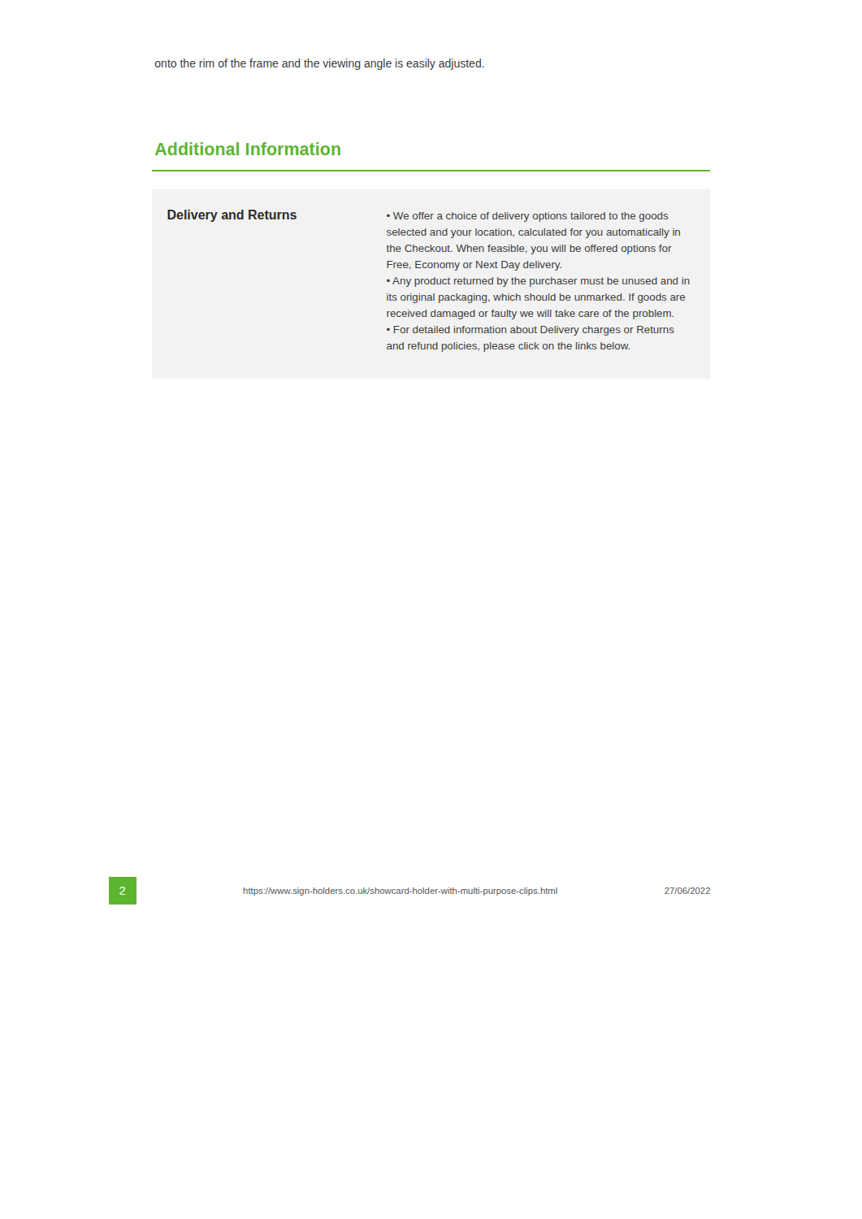onto the rim of the frame and the viewing angle is easily adjusted.
Additional Information
| Delivery and Returns | • We offer a choice of delivery options tailored to the goods selected and your location, calculated for you automatically in the Checkout. When feasible, you will be offered options for Free, Economy or Next Day delivery. • Any product returned by the purchaser must be unused and in its original packaging, which should be unmarked. If goods are received damaged or faulty we will take care of the problem. • For detailed information about Delivery charges or Returns and refund policies, please click on the links below. |
2
https://www.sign-holders.co.uk/showcard-holder-with-multi-purpose-clips.html
27/06/2022